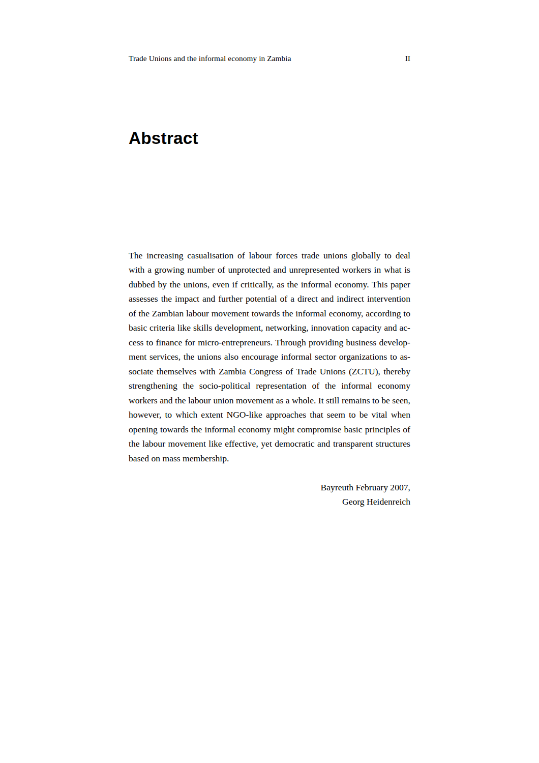Trade Unions and the informal economy in Zambia II
Abstract
The increasing casualisation of labour forces trade unions globally to deal with a growing number of unprotected and unrepresented workers in what is dubbed by the unions, even if critically, as the informal economy. This paper assesses the impact and further potential of a direct and indirect intervention of the Zambian labour movement towards the informal economy, according to basic criteria like skills development, networking, innovation capacity and access to finance for micro-entrepreneurs. Through providing business development services, the unions also encourage informal sector organizations to associate themselves with Zambia Congress of Trade Unions (ZCTU), thereby strengthening the socio-political representation of the informal economy workers and the labour union movement as a whole. It still remains to be seen, however, to which extent NGO-like approaches that seem to be vital when opening towards the informal economy might compromise basic principles of the labour movement like effective, yet democratic and transparent structures based on mass membership.
Bayreuth February 2007,
Georg Heidenreich